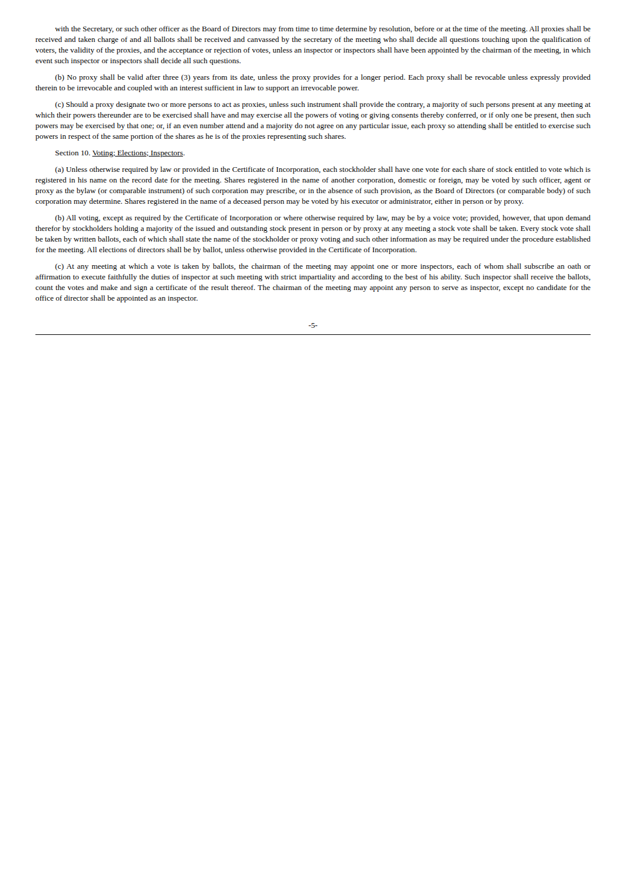with the Secretary, or such other officer as the Board of Directors may from time to time determine by resolution, before or at the time of the meeting. All proxies shall be received and taken charge of and all ballots shall be received and canvassed by the secretary of the meeting who shall decide all questions touching upon the qualification of voters, the validity of the proxies, and the acceptance or rejection of votes, unless an inspector or inspectors shall have been appointed by the chairman of the meeting, in which event such inspector or inspectors shall decide all such questions.
(b) No proxy shall be valid after three (3) years from its date, unless the proxy provides for a longer period. Each proxy shall be revocable unless expressly provided therein to be irrevocable and coupled with an interest sufficient in law to support an irrevocable power.
(c) Should a proxy designate two or more persons to act as proxies, unless such instrument shall provide the contrary, a majority of such persons present at any meeting at which their powers thereunder are to be exercised shall have and may exercise all the powers of voting or giving consents thereby conferred, or if only one be present, then such powers may be exercised by that one; or, if an even number attend and a majority do not agree on any particular issue, each proxy so attending shall be entitled to exercise such powers in respect of the same portion of the shares as he is of the proxies representing such shares.
Section 10. Voting; Elections; Inspectors.
(a) Unless otherwise required by law or provided in the Certificate of Incorporation, each stockholder shall have one vote for each share of stock entitled to vote which is registered in his name on the record date for the meeting. Shares registered in the name of another corporation, domestic or foreign, may be voted by such officer, agent or proxy as the bylaw (or comparable instrument) of such corporation may prescribe, or in the absence of such provision, as the Board of Directors (or comparable body) of such corporation may determine. Shares registered in the name of a deceased person may be voted by his executor or administrator, either in person or by proxy.
(b) All voting, except as required by the Certificate of Incorporation or where otherwise required by law, may be by a voice vote; provided, however, that upon demand therefor by stockholders holding a majority of the issued and outstanding stock present in person or by proxy at any meeting a stock vote shall be taken. Every stock vote shall be taken by written ballots, each of which shall state the name of the stockholder or proxy voting and such other information as may be required under the procedure established for the meeting. All elections of directors shall be by ballot, unless otherwise provided in the Certificate of Incorporation.
(c) At any meeting at which a vote is taken by ballots, the chairman of the meeting may appoint one or more inspectors, each of whom shall subscribe an oath or affirmation to execute faithfully the duties of inspector at such meeting with strict impartiality and according to the best of his ability. Such inspector shall receive the ballots, count the votes and make and sign a certificate of the result thereof. The chairman of the meeting may appoint any person to serve as inspector, except no candidate for the office of director shall be appointed as an inspector.
-5-